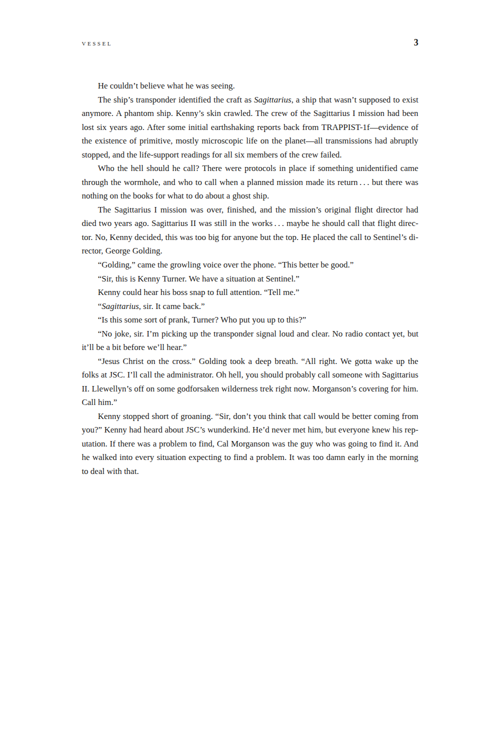Vessel 3
He couldn’t believe what he was seeing.
The ship’s transponder identified the craft as Sagittarius, a ship that wasn’t supposed to exist anymore. A phantom ship. Kenny’s skin crawled. The crew of the Sagittarius I mission had been lost six years ago. After some initial earthshaking reports back from TRAPPIST-1f—evidence of the existence of primitive, mostly microscopic life on the planet—all transmissions had abruptly stopped, and the life-support readings for all six members of the crew failed.
Who the hell should he call? There were protocols in place if something unidentified came through the wormhole, and who to call when a planned mission made its return . . . but there was nothing on the books for what to do about a ghost ship.
The Sagittarius I mission was over, finished, and the mission’s original flight director had died two years ago. Sagittarius II was still in the works . . . maybe he should call that flight director. No, Kenny decided, this was too big for anyone but the top. He placed the call to Sentinel’s director, George Golding.
“Golding,” came the growling voice over the phone. “This better be good.”
“Sir, this is Kenny Turner. We have a situation at Sentinel.”
Kenny could hear his boss snap to full attention. “Tell me.”
“Sagittarius, sir. It came back.”
“Is this some sort of prank, Turner? Who put you up to this?”
“No joke, sir. I’m picking up the transponder signal loud and clear. No radio contact yet, but it’ll be a bit before we’ll hear.”
“Jesus Christ on the cross.” Golding took a deep breath. “All right. We gotta wake up the folks at JSC. I’ll call the administrator. Oh hell, you should probably call someone with Sagittarius II. Llewellyn’s off on some godforsaken wilderness trek right now. Morganson’s covering for him. Call him.”
Kenny stopped short of groaning. “Sir, don’t you think that call would be better coming from you?” Kenny had heard about JSC’s wunderkind. He’d never met him, but everyone knew his reputation. If there was a problem to find, Cal Morganson was the guy who was going to find it. And he walked into every situation expecting to find a problem. It was too damn early in the morning to deal with that.